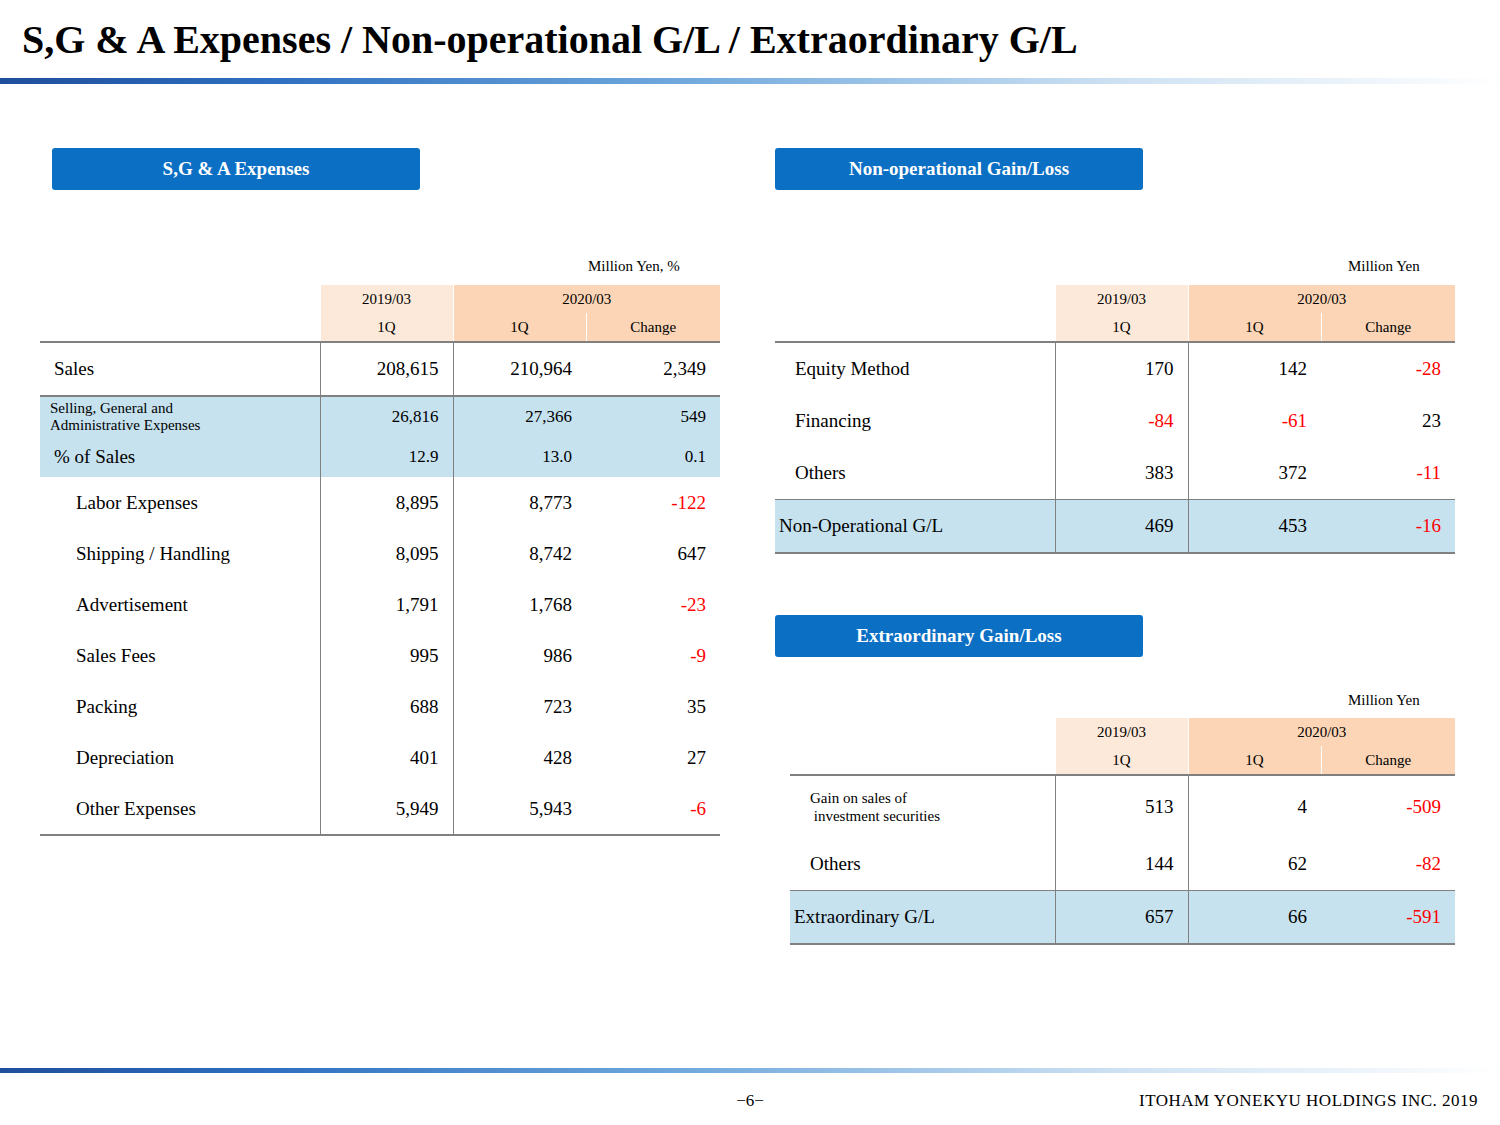S,G & A Expenses / Non-operational G/L / Extraordinary G/L
S,G & A Expenses
Non-operational Gain/Loss
Extraordinary Gain/Loss
Million Yen, %
Million Yen
Million Yen
| | 2019/03 | 2020/03 |
| | 1Q | 1Q | Change |
| Sales | 208,615 | 210,964 | 2,349 |
| Selling, General and Administrative Expenses | 26,816 | 27,366 | 549 |
| % of Sales | 12.9 | 13.0 | 0.1 |
| Labor Expenses | 8,895 | 8,773 | -122 |
| Shipping / Handling | 8,095 | 8,742 | 647 |
| Advertisement | 1,791 | 1,768 | -23 |
| Sales Fees | 995 | 986 | -9 |
| Packing | 688 | 723 | 35 |
| Depreciation | 401 | 428 | 27 |
| Other Expenses | 5,949 | 5,943 | -6 |
| | 2019/03 | 2020/03 |
| | 1Q | 1Q | Change |
| Equity Method | 170 | 142 | -28 |
| Financing | -84 | -61 | 23 |
| Others | 383 | 372 | -11 |
| Non-Operational G/L | 469 | 453 | -16 |
| | 2019/03 | 2020/03 |
| | 1Q | 1Q | Change |
| Gain on sales of investment securities | 513 | 4 | -509 |
| Others | 144 | 62 | -82 |
| Extraordinary G/L | 657 | 66 | -591 |
−6−
ITOHAM YONEKYU HOLDINGS INC. 2019